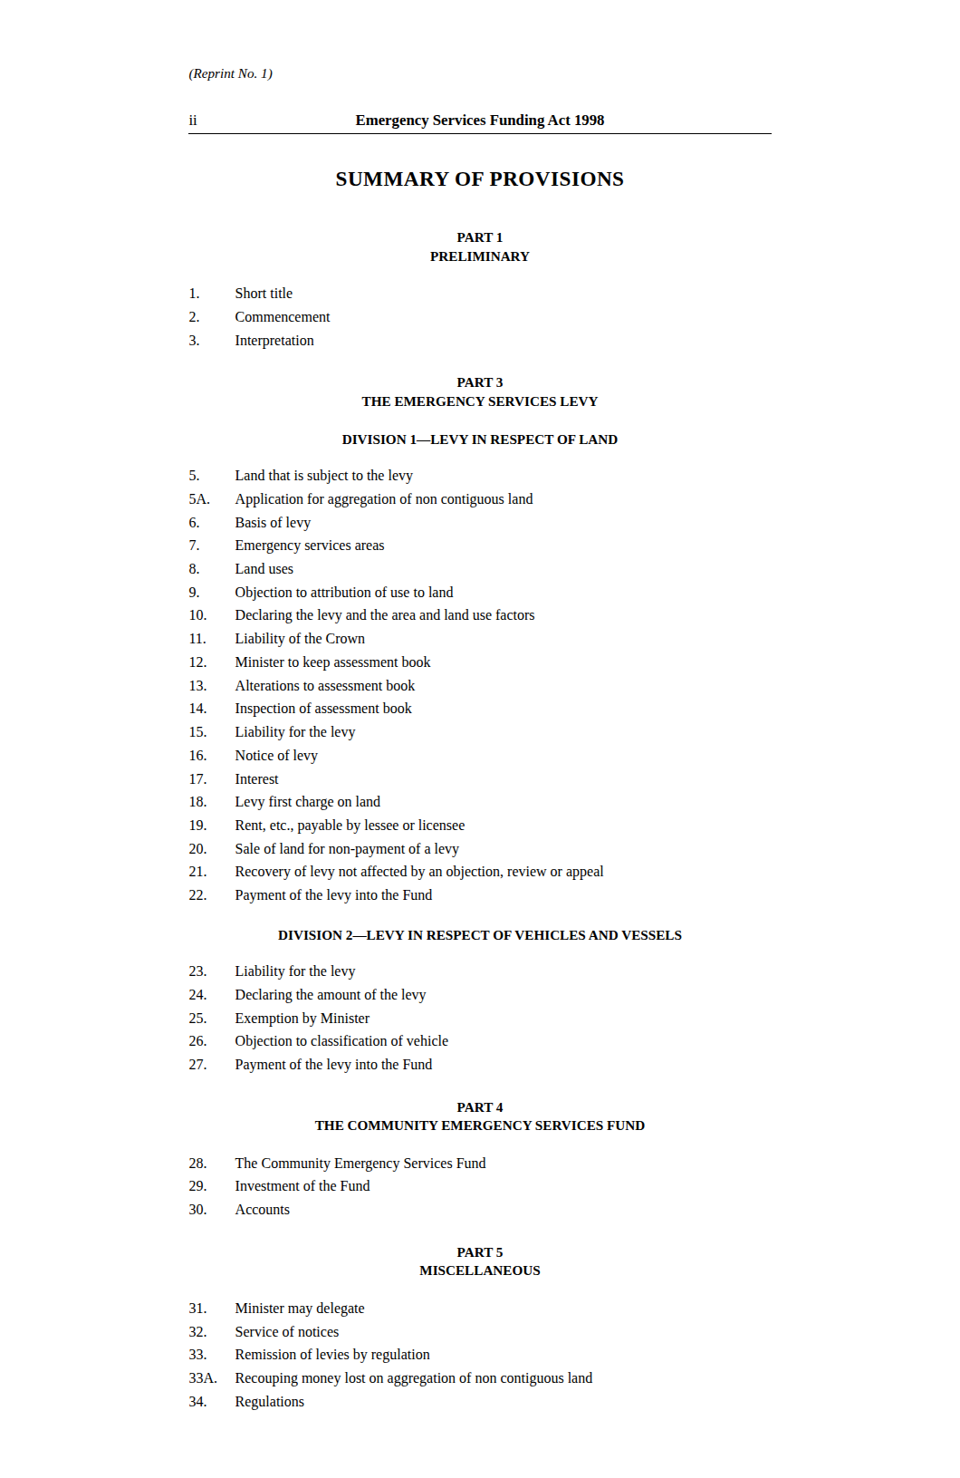(Reprint No. 1)
ii
Emergency Services Funding Act 1998
SUMMARY OF PROVISIONS
PART 1 PRELIMINARY
| 1. | Short title |
| 2. | Commencement |
| 3. | Interpretation |
PART 3 THE EMERGENCY SERVICES LEVY
DIVISION 1—LEVY IN RESPECT OF LAND
| 5. | Land that is subject to the levy |
| 5A. | Application for aggregation of non contiguous land |
| 6. | Basis of levy |
| 7. | Emergency services areas |
| 8. | Land uses |
| 9. | Objection to attribution of use to land |
| 10. | Declaring the levy and the area and land use factors |
| 11. | Liability of the Crown |
| 12. | Minister to keep assessment book |
| 13. | Alterations to assessment book |
| 14. | Inspection of assessment book |
| 15. | Liability for the levy |
| 16. | Notice of levy |
| 17. | Interest |
| 18. | Levy first charge on land |
| 19. | Rent, etc., payable by lessee or licensee |
| 20. | Sale of land for non-payment of a levy |
| 21. | Recovery of levy not affected by an objection, review or appeal |
| 22. | Payment of the levy into the Fund |
DIVISION 2—LEVY IN RESPECT OF VEHICLES AND VESSELS
| 23. | Liability for the levy |
| 24. | Declaring the amount of the levy |
| 25. | Exemption by Minister |
| 26. | Objection to classification of vehicle |
| 27. | Payment of the levy into the Fund |
PART 4 THE COMMUNITY EMERGENCY SERVICES FUND
| 28. | The Community Emergency Services Fund |
| 29. | Investment of the Fund |
| 30. | Accounts |
PART 5 MISCELLANEOUS
| 31. | Minister may delegate |
| 32. | Service of notices |
| 33. | Remission of levies by regulation |
| 33A. | Recouping money lost on aggregation of non contiguous land |
| 34. | Regulations |